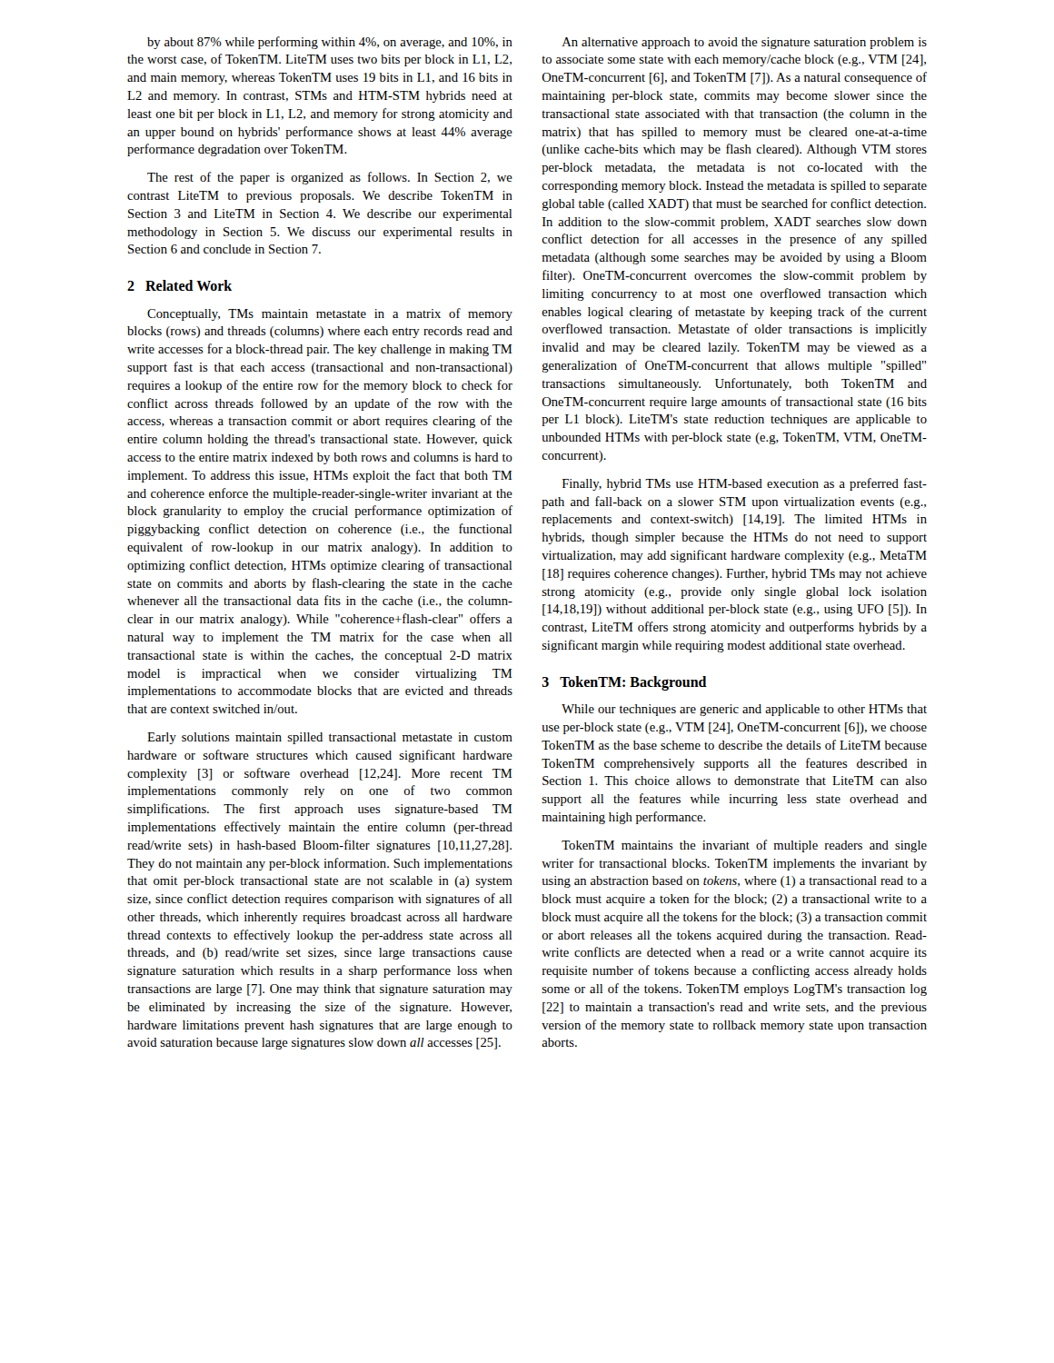by about 87% while performing within 4%, on average, and 10%, in the worst case, of TokenTM. LiteTM uses two bits per block in L1, L2, and main memory, whereas TokenTM uses 19 bits in L1, and 16 bits in L2 and memory. In contrast, STMs and HTM-STM hybrids need at least one bit per block in L1, L2, and memory for strong atomicity and an upper bound on hybrids' performance shows at least 44% average performance degradation over TokenTM.
The rest of the paper is organized as follows. In Section 2, we contrast LiteTM to previous proposals. We describe TokenTM in Section 3 and LiteTM in Section 4. We describe our experimental methodology in Section 5. We discuss our experimental results in Section 6 and conclude in Section 7.
2 Related Work
Conceptually, TMs maintain metastate in a matrix of memory blocks (rows) and threads (columns) where each entry records read and write accesses for a block-thread pair. The key challenge in making TM support fast is that each access (transactional and non-transactional) requires a lookup of the entire row for the memory block to check for conflict across threads followed by an update of the row with the access, whereas a transaction commit or abort requires clearing of the entire column holding the thread's transactional state. However, quick access to the entire matrix indexed by both rows and columns is hard to implement. To address this issue, HTMs exploit the fact that both TM and coherence enforce the multiple-reader-single-writer invariant at the block granularity to employ the crucial performance optimization of piggybacking conflict detection on coherence (i.e., the functional equivalent of row-lookup in our matrix analogy). In addition to optimizing conflict detection, HTMs optimize clearing of transactional state on commits and aborts by flash-clearing the state in the cache whenever all the transactional data fits in the cache (i.e., the column-clear in our matrix analogy). While "coherence+flash-clear" offers a natural way to implement the TM matrix for the case when all transactional state is within the caches, the conceptual 2-D matrix model is impractical when we consider virtualizing TM implementations to accommodate blocks that are evicted and threads that are context switched in/out.
Early solutions maintain spilled transactional metastate in custom hardware or software structures which caused significant hardware complexity [3] or software overhead [12,24]. More recent TM implementations commonly rely on one of two common simplifications. The first approach uses signature-based TM implementations effectively maintain the entire column (per-thread read/write sets) in hash-based Bloom-filter signatures [10,11,27,28]. They do not maintain any per-block information. Such implementations that omit per-block transactional state are not scalable in (a) system size, since conflict detection requires comparison with signatures of all other threads, which inherently requires broadcast across all hardware thread contexts to effectively lookup the per-address state across all threads, and (b) read/write set sizes, since large transactions cause signature saturation which results in a sharp performance loss when transactions are large [7]. One may think that signature saturation may be eliminated by increasing the size of the signature. However, hardware limitations prevent hash signatures that are large enough to avoid saturation because large signatures slow down all accesses [25].
An alternative approach to avoid the signature saturation problem is to associate some state with each memory/cache block (e.g., VTM [24], OneTM-concurrent [6], and TokenTM [7]). As a natural consequence of maintaining per-block state, commits may become slower since the transactional state associated with that transaction (the column in the matrix) that has spilled to memory must be cleared one-at-a-time (unlike cache-bits which may be flash cleared). Although VTM stores per-block metadata, the metadata is not co-located with the corresponding memory block. Instead the metadata is spilled to separate global table (called XADT) that must be searched for conflict detection. In addition to the slow-commit problem, XADT searches slow down conflict detection for all accesses in the presence of any spilled metadata (although some searches may be avoided by using a Bloom filter). OneTM-concurrent overcomes the slow-commit problem by limiting concurrency to at most one overflowed transaction which enables logical clearing of metastate by keeping track of the current overflowed transaction. Metastate of older transactions is implicitly invalid and may be cleared lazily. TokenTM may be viewed as a generalization of OneTM-concurrent that allows multiple "spilled" transactions simultaneously. Unfortunately, both TokenTM and OneTM-concurrent require large amounts of transactional state (16 bits per L1 block). LiteTM's state reduction techniques are applicable to unbounded HTMs with per-block state (e.g, TokenTM, VTM, OneTM-concurrent).
Finally, hybrid TMs use HTM-based execution as a preferred fast-path and fall-back on a slower STM upon virtualization events (e.g., replacements and context-switch) [14,19]. The limited HTMs in hybrids, though simpler because the HTMs do not need to support virtualization, may add significant hardware complexity (e.g., MetaTM [18] requires coherence changes). Further, hybrid TMs may not achieve strong atomicity (e.g., provide only single global lock isolation [14,18,19]) without additional per-block state (e.g., using UFO [5]). In contrast, LiteTM offers strong atomicity and outperforms hybrids by a significant margin while requiring modest additional state overhead.
3 TokenTM: Background
While our techniques are generic and applicable to other HTMs that use per-block state (e.g., VTM [24], OneTM-concurrent [6]), we choose TokenTM as the base scheme to describe the details of LiteTM because TokenTM comprehensively supports all the features described in Section 1. This choice allows to demonstrate that LiteTM can also support all the features while incurring less state overhead and maintaining high performance.
TokenTM maintains the invariant of multiple readers and single writer for transactional blocks. TokenTM implements the invariant by using an abstraction based on tokens, where (1) a transactional read to a block must acquire a token for the block; (2) a transactional write to a block must acquire all the tokens for the block; (3) a transaction commit or abort releases all the tokens acquired during the transaction. Read-write conflicts are detected when a read or a write cannot acquire its requisite number of tokens because a conflicting access already holds some or all of the tokens. TokenTM employs LogTM's transaction log [22] to maintain a transaction's read and write sets, and the previous version of the memory state to rollback memory state upon transaction aborts.